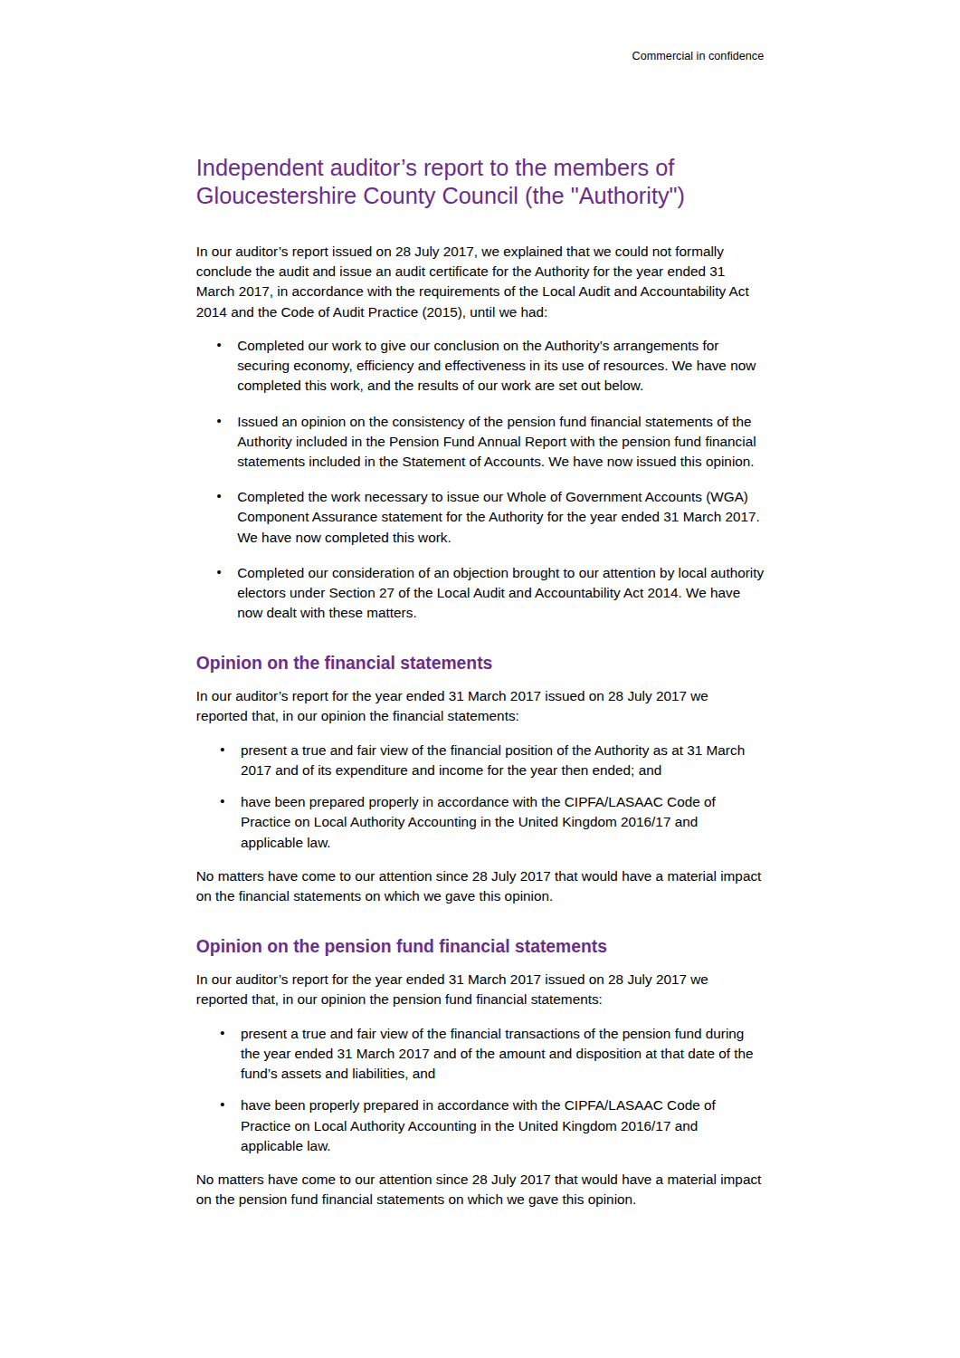Commercial in confidence
Independent auditor’s report to the members of Gloucestershire County Council (the "Authority")
In our auditor’s report issued on 28 July 2017, we explained that we could not formally conclude the audit and issue an audit certificate for the Authority for the year ended 31 March 2017, in accordance with the requirements of the Local Audit and Accountability Act 2014 and the Code of Audit Practice (2015), until we had:
Completed our work to give our conclusion on the Authority’s arrangements for securing economy, efficiency and effectiveness in its use of resources. We have now completed this work, and the results of our work are set out below.
Issued an opinion on the consistency of the pension fund financial statements of the Authority included in the Pension Fund Annual Report with the pension fund financial statements included in the Statement of Accounts. We have now issued this opinion.
Completed the work necessary to issue our Whole of Government Accounts (WGA) Component Assurance statement for the Authority for the year ended 31 March 2017. We have now completed this work.
Completed our consideration of an objection brought to our attention by local authority electors under Section 27 of the Local Audit and Accountability Act 2014. We have now dealt with these matters.
Opinion on the financial statements
In our auditor’s report for the year ended 31 March 2017 issued on 28 July 2017 we reported that, in our opinion the financial statements:
present a true and fair view of the financial position of the Authority as at 31 March 2017 and of its expenditure and income for the year then ended; and
have been prepared properly in accordance with the CIPFA/LASAAC Code of Practice on Local Authority Accounting in the United Kingdom 2016/17 and applicable law.
No matters have come to our attention since 28 July 2017 that would have a material impact on the financial statements on which we gave this opinion.
Opinion on the pension fund financial statements
In our auditor’s report for the year ended 31 March 2017 issued on 28 July 2017 we reported that, in our opinion the pension fund financial statements:
present a true and fair view of the financial transactions of the pension fund during the year ended 31 March 2017 and of the amount and disposition at that date of the fund’s assets and liabilities, and
have been properly prepared in accordance with the CIPFA/LASAAC Code of Practice on Local Authority Accounting in the United Kingdom 2016/17 and applicable law.
No matters have come to our attention since 28 July 2017 that would have a material impact on the pension fund financial statements on which we gave this opinion.